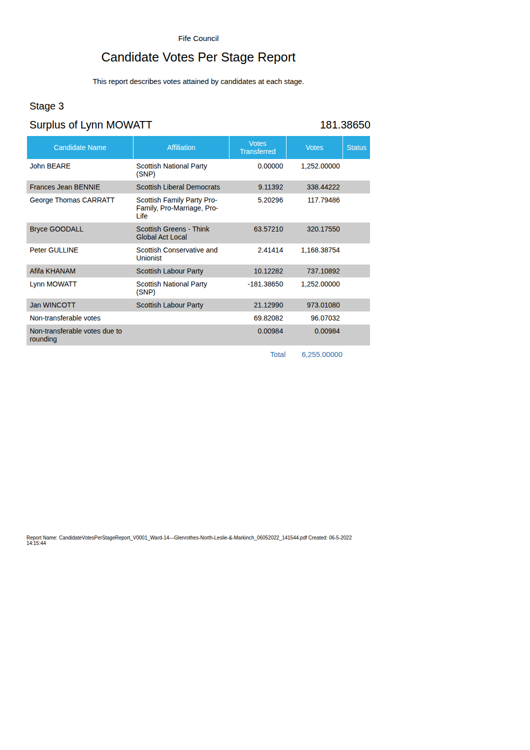Fife Council
Candidate Votes Per Stage Report
This report describes votes attained by candidates at each stage.
Stage 3
Surplus of Lynn MOWATT 181.38650
| Candidate Name | Affiliation | Votes Transferred | Votes | Status |
| --- | --- | --- | --- | --- |
| John BEARE | Scottish National Party (SNP) | 0.00000 | 1,252.00000 | |
| Frances Jean BENNIE | Scottish Liberal Democrats | 9.11392 | 338.44222 | |
| George Thomas CARRATT | Scottish Family Party Pro-Family, Pro-Marriage, Pro-Life | 5.20296 | 117.79486 | |
| Bryce GOODALL | Scottish Greens - Think Global Act Local | 63.57210 | 320.17550 | |
| Peter GULLINE | Scottish Conservative and Unionist | 2.41414 | 1,168.38754 | |
| Afifa KHANAM | Scottish Labour Party | 10.12282 | 737.10892 | |
| Lynn MOWATT | Scottish National Party (SNP) | -181.38650 | 1,252.00000 | |
| Jan WINCOTT | Scottish Labour Party | 21.12990 | 973.01080 | |
| Non-transferable votes | | 69.82082 | 96.07032 | |
| Non-transferable votes due to rounding | | 0.00984 | 0.00984 | |
| | Total | 6,255.00000 | |
Report Name: CandidateVotesPerStageReport_V0001_Ward-14---Glenrothes-North-Leslie-&-Markinch_06052022_141544.pdf Created: 06-5-2022 14:15:44